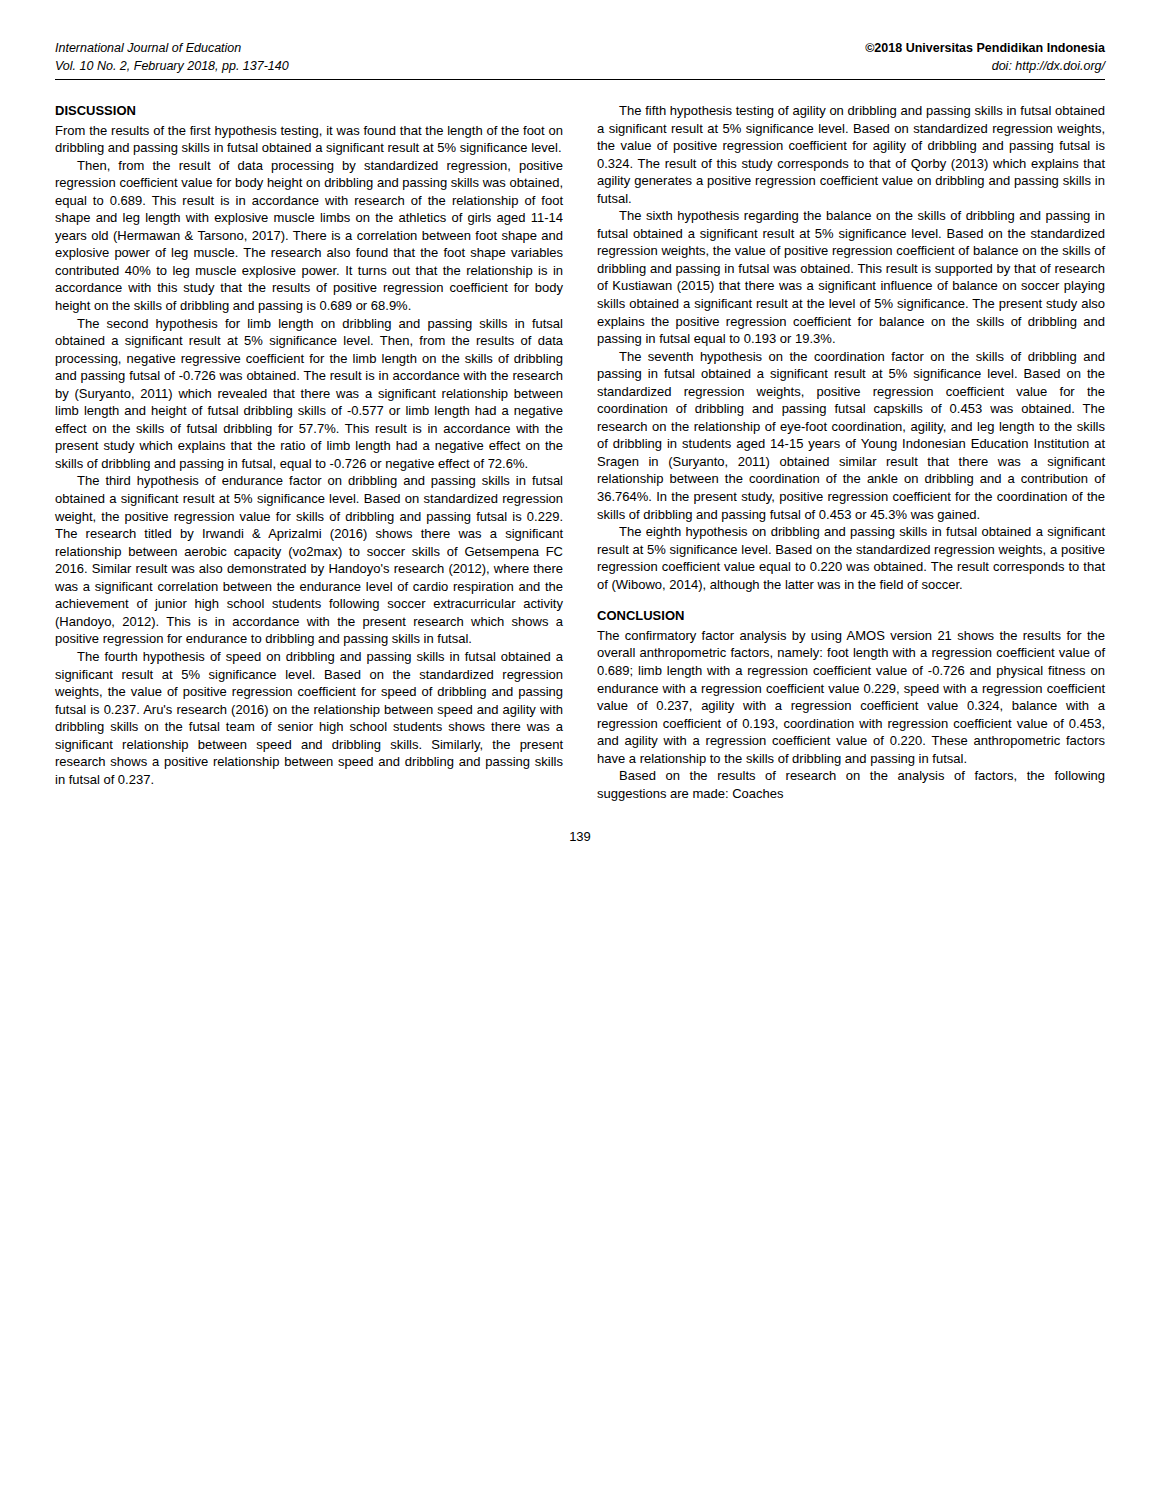International Journal of Education
Vol. 10 No. 2, February 2018, pp. 137-140
©2018 Universitas Pendidikan Indonesia
doi: http://dx.doi.org/
Discussion
From the results of the first hypothesis testing, it was found that the length of the foot on dribbling and passing skills in futsal obtained a significant result at 5% significance level.
Then, from the result of data processing by standardized regression, positive regression coefficient value for body height on dribbling and passing skills was obtained, equal to 0.689. This result is in accordance with research of the relationship of foot shape and leg length with explosive muscle limbs on the athletics of girls aged 11-14 years old (Hermawan & Tarsono, 2017). There is a correlation between foot shape and explosive power of leg muscle. The research also found that the foot shape variables contributed 40% to leg muscle explosive power. It turns out that the relationship is in accordance with this study that the results of positive regression coefficient for body height on the skills of dribbling and passing is 0.689 or 68.9%.
The second hypothesis for limb length on dribbling and passing skills in futsal obtained a significant result at 5% significance level. Then, from the results of data processing, negative regressive coefficient for the limb length on the skills of dribbling and passing futsal of -0.726 was obtained. The result is in accordance with the research by (Suryanto, 2011) which revealed that there was a significant relationship between limb length and height of futsal dribbling skills of -0.577 or limb length had a negative effect on the skills of futsal dribbling for 57.7%. This result is in accordance with the present study which explains that the ratio of limb length had a negative effect on the skills of dribbling and passing in futsal, equal to -0.726 or negative effect of 72.6%.
The third hypothesis of endurance factor on dribbling and passing skills in futsal obtained a significant result at 5% significance level. Based on standardized regression weight, the positive regression value for skills of dribbling and passing futsal is 0.229. The research titled by Irwandi & Aprizalmi (2016) shows there was a significant relationship between aerobic capacity (vo2max) to soccer skills of Getsempena FC 2016. Similar result was also demonstrated by Handoyo's research (2012), where there was a significant correlation between the endurance level of cardio respiration and the achievement of junior high school students following soccer extracurricular activity (Handoyo, 2012). This is in accordance with the present research which shows a positive regression for endurance to dribbling and passing skills in futsal.
The fourth hypothesis of speed on dribbling and passing skills in futsal obtained a significant result at 5% significance level. Based on the standardized regression weights, the value of positive regression coefficient for speed of dribbling and passing futsal is 0.237. Aru's research (2016) on the relationship between speed and agility with dribbling skills on the futsal team of senior high school students shows there was a significant relationship between speed and dribbling skills. Similarly, the present research shows a positive relationship between speed and dribbling and passing skills in futsal of 0.237.
The fifth hypothesis testing of agility on dribbling and passing skills in futsal obtained a significant result at 5% significance level. Based on standardized regression weights, the value of positive regression coefficient for agility of dribbling and passing futsal is 0.324. The result of this study corresponds to that of Qorby (2013) which explains that agility generates a positive regression coefficient value on dribbling and passing skills in futsal.
The sixth hypothesis regarding the balance on the skills of dribbling and passing in futsal obtained a significant result at 5% significance level. Based on the standardized regression weights, the value of positive regression coefficient of balance on the skills of dribbling and passing in futsal was obtained. This result is supported by that of research of Kustiawan (2015) that there was a significant influence of balance on soccer playing skills obtained a significant result at the level of 5% significance. The present study also explains the positive regression coefficient for balance on the skills of dribbling and passing in futsal equal to 0.193 or 19.3%.
The seventh hypothesis on the coordination factor on the skills of dribbling and passing in futsal obtained a significant result at 5% significance level. Based on the standardized regression weights, positive regression coefficient value for the coordination of dribbling and passing futsal capskills of 0.453 was obtained. The research on the relationship of eye-foot coordination, agility, and leg length to the skills of dribbling in students aged 14-15 years of Young Indonesian Education Institution at Sragen in (Suryanto, 2011) obtained similar result that there was a significant relationship between the coordination of the ankle on dribbling and a contribution of 36.764%. In the present study, positive regression coefficient for the coordination of the skills of dribbling and passing futsal of 0.453 or 45.3% was gained.
The eighth hypothesis on dribbling and passing skills in futsal obtained a significant result at 5% significance level. Based on the standardized regression weights, a positive regression coefficient value equal to 0.220 was obtained. The result corresponds to that of (Wibowo, 2014), although the latter was in the field of soccer.
Conclusion
The confirmatory factor analysis by using AMOS version 21 shows the results for the overall anthropometric factors, namely: foot length with a regression coefficient value of 0.689; limb length with a regression coefficient value of -0.726 and physical fitness on endurance with a regression coefficient value 0.229, speed with a regression coefficient value of 0.237, agility with a regression coefficient value 0.324, balance with a regression coefficient of 0.193, coordination with regression coefficient value of 0.453, and agility with a regression coefficient value of 0.220. These anthropometric factors have a relationship to the skills of dribbling and passing in futsal.
Based on the results of research on the analysis of factors, the following suggestions are made: Coaches
139